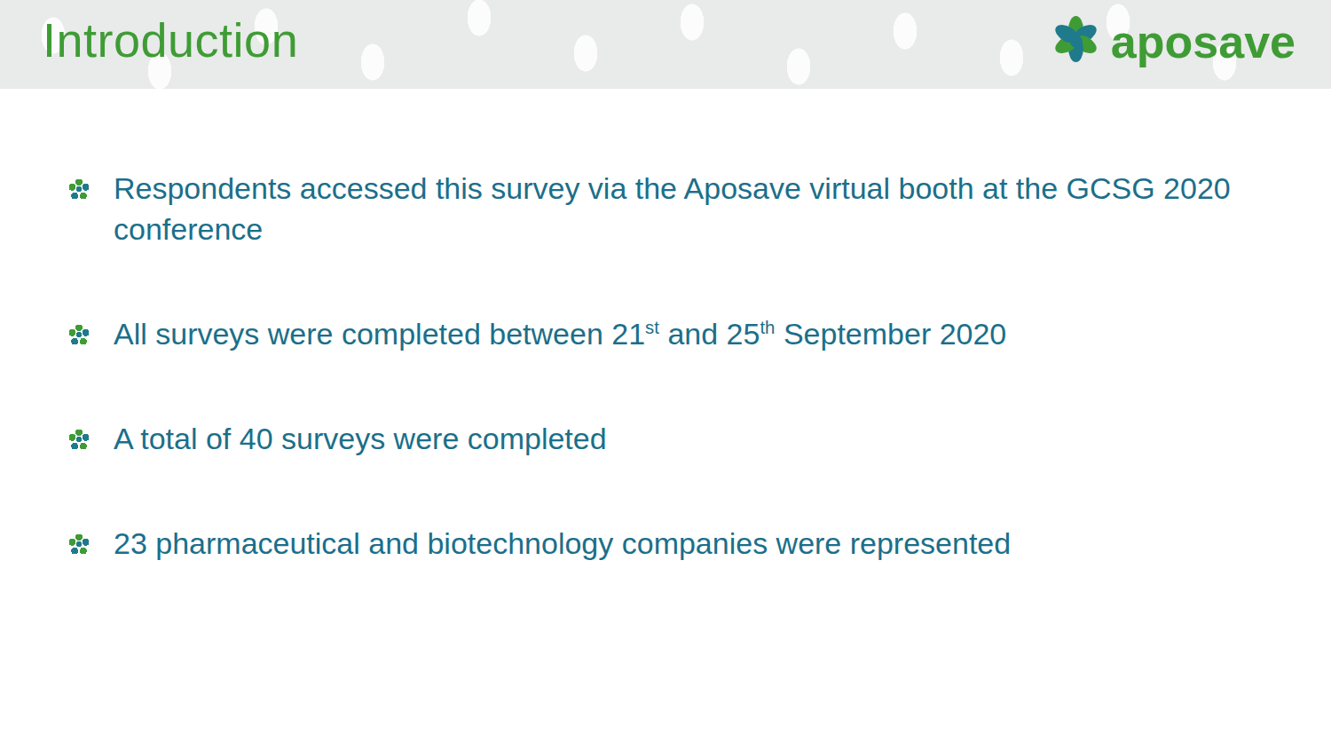Introduction
aposave
Respondents accessed this survey via the Aposave virtual booth at the GCSG 2020 conference
All surveys were completed between 21st and 25th September 2020
A total of 40 surveys were completed
23 pharmaceutical and biotechnology companies were represented